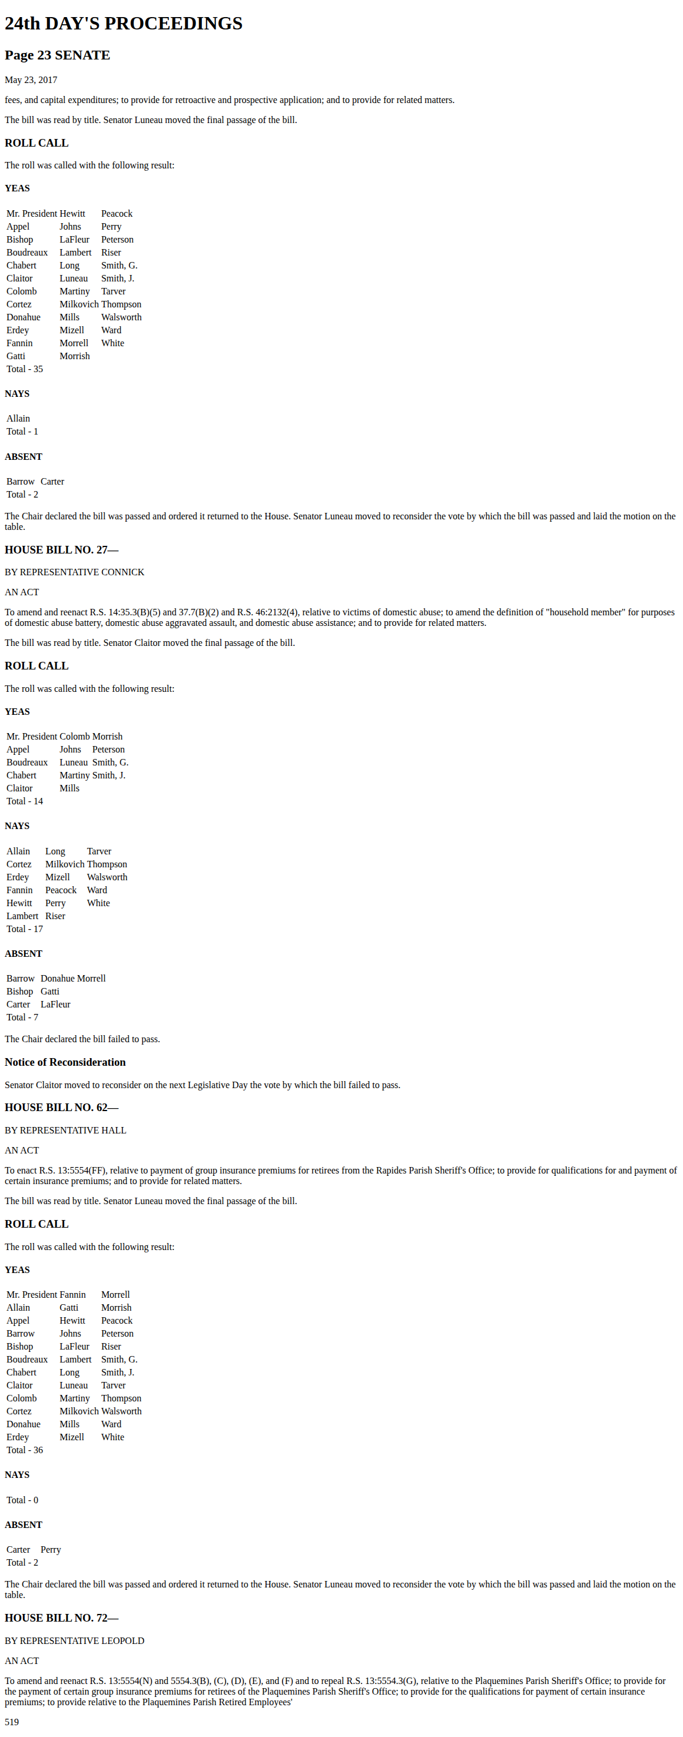24th DAY'S PROCEEDINGS
Page 23 SENATE
May 23, 2017
fees, and capital expenditures; to provide for retroactive and prospective application; and to provide for related matters.
The bill was read by title. Senator Luneau moved the final passage of the bill.
ROLL CALL
The roll was called with the following result:
YEAS
| Mr. President | Hewitt | Peacock |
| Appel | Johns | Perry |
| Bishop | LaFleur | Peterson |
| Boudreaux | Lambert | Riser |
| Chabert | Long | Smith, G. |
| Claitor | Luneau | Smith, J. |
| Colomb | Martiny | Tarver |
| Cortez | Milkovich | Thompson |
| Donahue | Mills | Walsworth |
| Erdey | Mizell | Ward |
| Fannin | Morrell | White |
| Gatti | Morrish | |
| Total - 35 | | |
NAYS
| Allain |
| Total - 1 |
ABSENT
| Barrow | Carter |
| Total - 2 | |
The Chair declared the bill was passed and ordered it returned to the House. Senator Luneau moved to reconsider the vote by which the bill was passed and laid the motion on the table.
HOUSE BILL NO. 27—
BY REPRESENTATIVE CONNICK
AN ACT
To amend and reenact R.S. 14:35.3(B)(5) and 37.7(B)(2) and R.S. 46:2132(4), relative to victims of domestic abuse; to amend the definition of "household member" for purposes of domestic abuse battery, domestic abuse aggravated assault, and domestic abuse assistance; and to provide for related matters.
The bill was read by title. Senator Claitor moved the final passage of the bill.
ROLL CALL
The roll was called with the following result:
YEAS
| Mr. President | Colomb | Morrish |
| Appel | Johns | Peterson |
| Boudreaux | Luneau | Smith, G. |
| Chabert | Martiny | Smith, J. |
| Claitor | Mills | |
| Total - 14 | | |
NAYS
| Allain | Long | Tarver |
| Cortez | Milkovich | Thompson |
| Erdey | Mizell | Walsworth |
| Fannin | Peacock | Ward |
| Hewitt | Perry | White |
| Lambert | Riser | |
| Total - 17 | | |
ABSENT
| Barrow | Donahue | Morrell |
| Bishop | Gatti | |
| Carter | LaFleur | |
| Total - 7 | | |
The Chair declared the bill failed to pass.
Notice of Reconsideration
Senator Claitor moved to reconsider on the next Legislative Day the vote by which the bill failed to pass.
HOUSE BILL NO. 62—
BY REPRESENTATIVE HALL
AN ACT
To enact R.S. 13:5554(FF), relative to payment of group insurance premiums for retirees from the Rapides Parish Sheriff's Office; to provide for qualifications for and payment of certain insurance premiums; and to provide for related matters.
The bill was read by title. Senator Luneau moved the final passage of the bill.
ROLL CALL
The roll was called with the following result:
YEAS
| Mr. President | Fannin | Morrell |
| Allain | Gatti | Morrish |
| Appel | Hewitt | Peacock |
| Barrow | Johns | Peterson |
| Bishop | LaFleur | Riser |
| Boudreaux | Lambert | Smith, G. |
| Chabert | Long | Smith, J. |
| Claitor | Luneau | Tarver |
| Colomb | Martiny | Thompson |
| Cortez | Milkovich | Walsworth |
| Donahue | Mills | Ward |
| Erdey | Mizell | White |
| Total - 36 | | |
NAYS
| Total - 0 |
ABSENT
| Carter | Perry |
| Total - 2 | |
The Chair declared the bill was passed and ordered it returned to the House. Senator Luneau moved to reconsider the vote by which the bill was passed and laid the motion on the table.
HOUSE BILL NO. 72—
BY REPRESENTATIVE LEOPOLD
AN ACT
To amend and reenact R.S. 13:5554(N) and 5554.3(B), (C), (D), (E), and (F) and to repeal R.S. 13:5554.3(G), relative to the Plaquemines Parish Sheriff's Office; to provide for the payment of certain group insurance premiums for retirees of the Plaquemines Parish Sheriff's Office; to provide for the qualifications for payment of certain insurance premiums; to provide relative to the Plaquemines Parish Retired Employees'
519